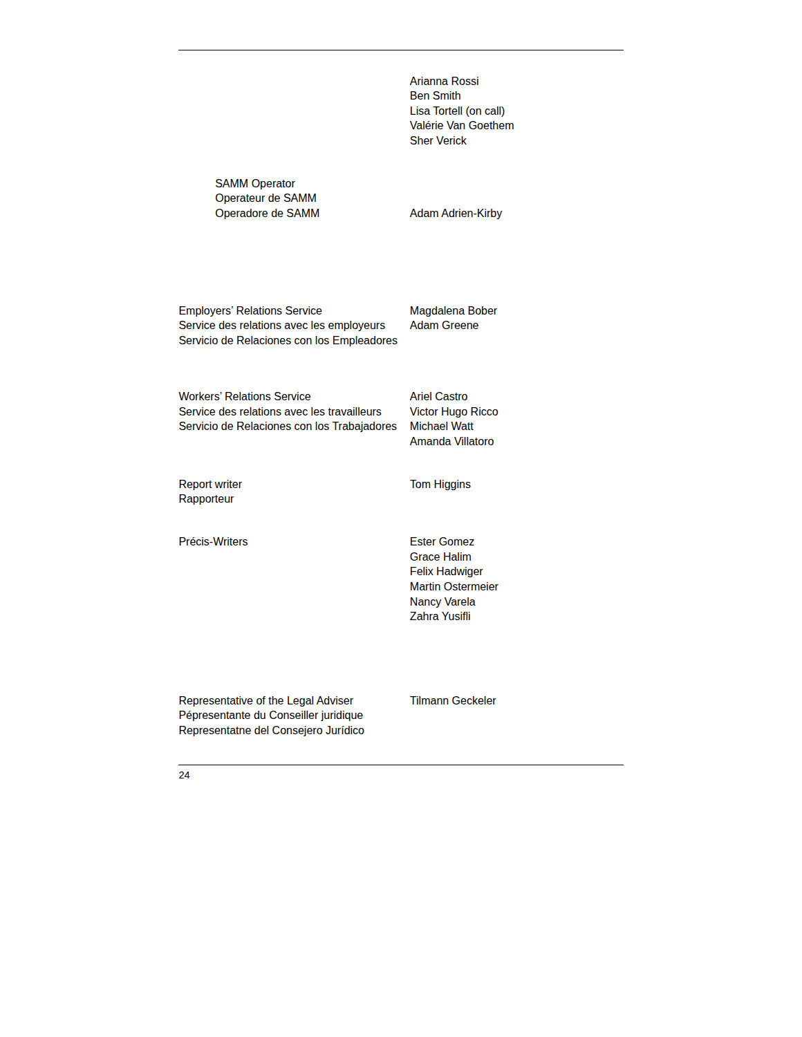| | Arianna Rossi Ben Smith Lisa Tortell (on call) Valérie Van Goethem Sher Verick |
| SAMM Operator Operateur de SAMM Operadore de SAMM | Adam Adrien-Kirby |
| Employers’ Relations Service Service des relations avec les employeurs Servicio de Relaciones con los Empleadores | Magdalena Bober Adam Greene |
| Workers’ Relations Service Service des relations avec les travailleurs Servicio de Relaciones con los Trabajadores | Ariel Castro Victor Hugo Ricco Michael Watt Amanda Villatoro |
| Report writer Rapporteur | Tom Higgins |
| Précis-Writers | Ester Gomez Grace Halim Felix Hadwiger Martin Ostermeier Nancy Varela Zahra Yusifli |
| Representative of the Legal Adviser Pépresentante du Conseiller juridique Representatne del Consejero Jurídico | Tilmann Geckeler |
24